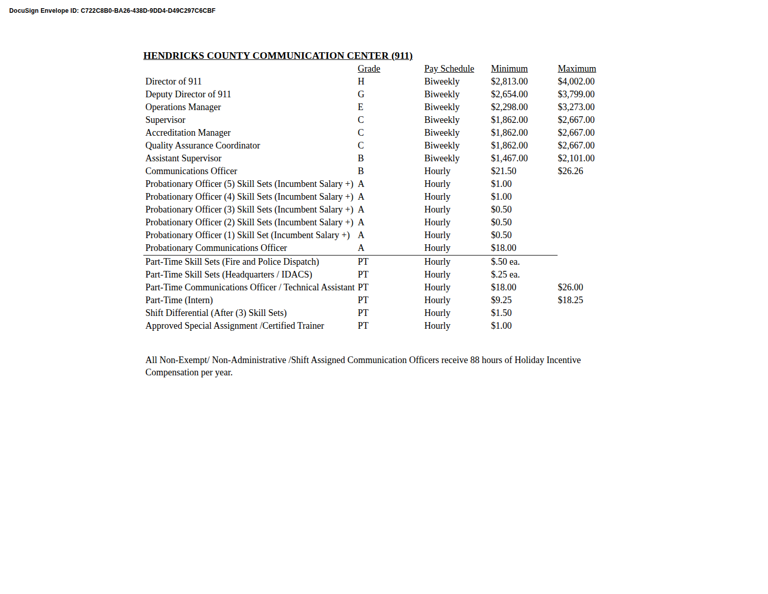DocuSign Envelope ID: C722C8B0-BA26-438D-9DD4-D49C297C6CBF
HENDRICKS COUNTY COMMUNICATION CENTER (911)
| | Grade | Pay Schedule | Minimum | Maximum |
| --- | --- | --- | --- | --- |
| Director of 911 | H | Biweekly | $2,813.00 | $4,002.00 |
| Deputy Director of 911 | G | Biweekly | $2,654.00 | $3,799.00 |
| Operations Manager | E | Biweekly | $2,298.00 | $3,273.00 |
| Supervisor | C | Biweekly | $1,862.00 | $2,667.00 |
| Accreditation Manager | C | Biweekly | $1,862.00 | $2,667.00 |
| Quality Assurance Coordinator | C | Biweekly | $1,862.00 | $2,667.00 |
| Assistant Supervisor | B | Biweekly | $1,467.00 | $2,101.00 |
| Communications Officer | B | Hourly | $21.50 | $26.26 |
| Probationary Officer (5) Skill Sets (Incumbent Salary +) | A | Hourly | $1.00 | |
| Probationary Officer (4) Skill Sets (Incumbent Salary +) | A | Hourly | $1.00 | |
| Probationary Officer (3) Skill Sets (Incumbent Salary +) | A | Hourly | $0.50 | |
| Probationary Officer (2) Skill Sets (Incumbent Salary +) | A | Hourly | $0.50 | |
| Probationary Officer (1) Skill Set (Incumbent Salary +) | A | Hourly | $0.50 | |
| Probationary Communications Officer | A | Hourly | $18.00 | |
| Part-Time Skill Sets (Fire and Police Dispatch) | PT | Hourly | $.50 ea. | |
| Part-Time Skill Sets (Headquarters / IDACS) | PT | Hourly | $.25 ea. | |
| Part-Time Communications Officer / Technical Assistant | PT | Hourly | $18.00 | $26.00 |
| Part-Time (Intern) | PT | Hourly | $9.25 | $18.25 |
| Shift Differential (After (3) Skill Sets) | PT | Hourly | $1.50 | |
| Approved Special Assignment /Certified Trainer | PT | Hourly | $1.00 | |
All Non-Exempt/ Non-Administrative /Shift Assigned Communication Officers receive 88 hours of Holiday Incentive Compensation per year.